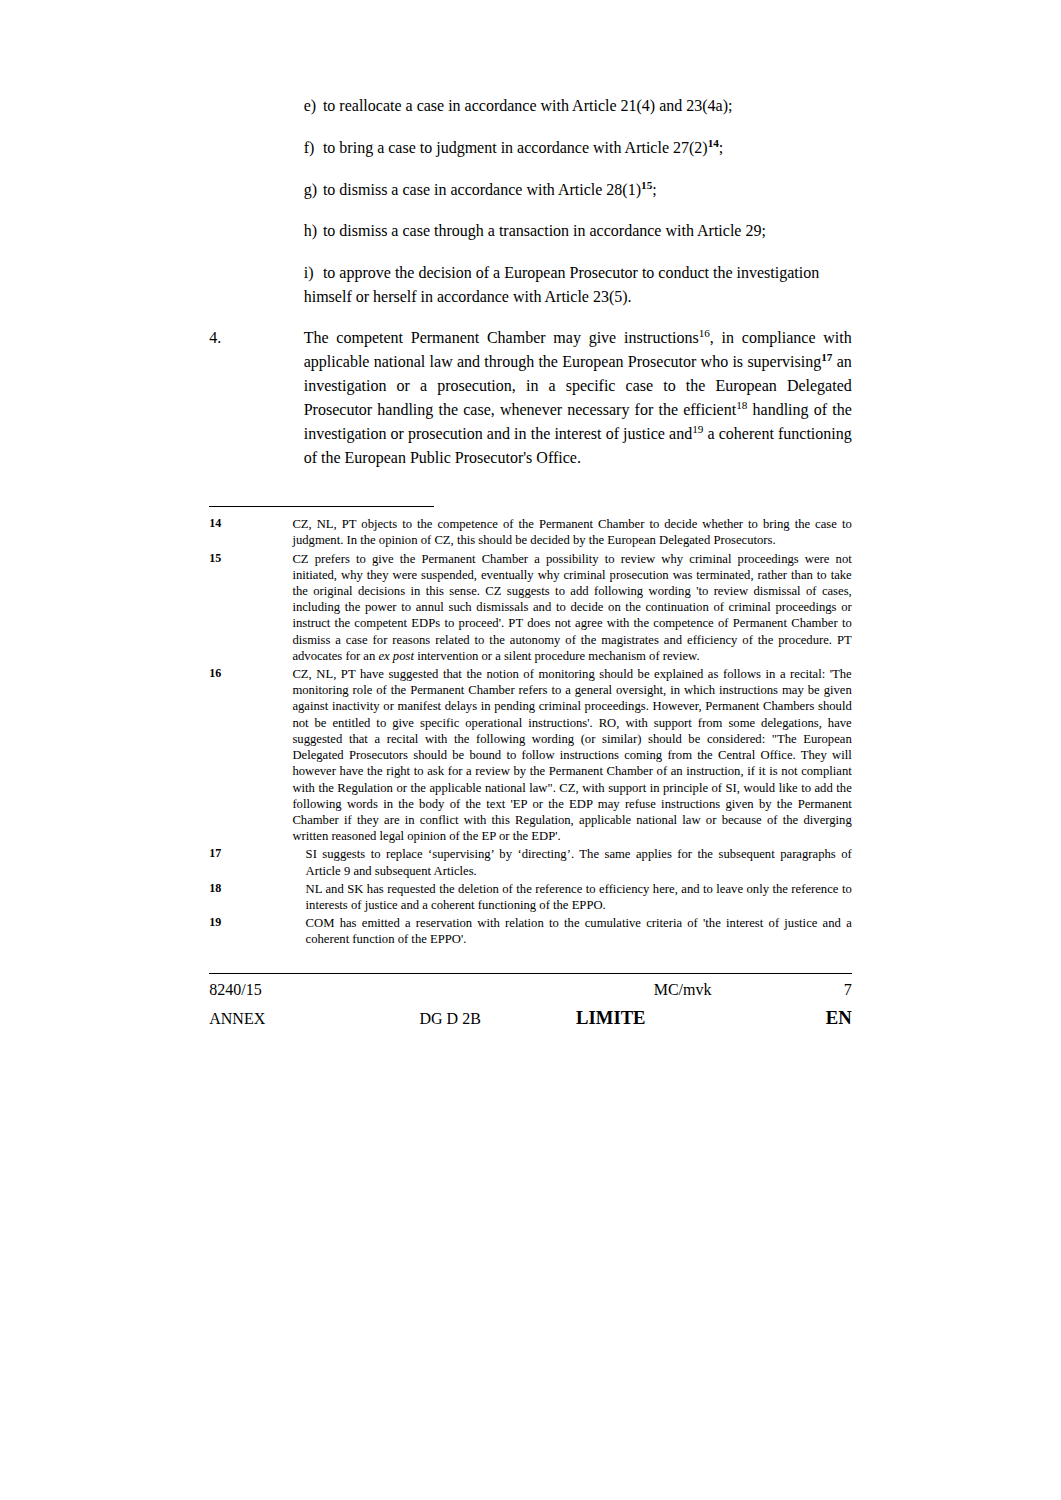e) to reallocate a case in accordance with Article 21(4) and 23(4a);
f) to bring a case to judgment in accordance with Article 27(2)14;
g) to dismiss a case in accordance with Article 28(1)15;
h) to dismiss a case through a transaction in accordance with Article 29;
i) to approve the decision of a European Prosecutor to conduct the investigation himself or herself in accordance with Article 23(5).
4.
The competent Permanent Chamber may give instructions16, in compliance with applicable national law and through the European Prosecutor who is supervising17 an investigation or a prosecution, in a specific case to the European Delegated Prosecutor handling the case, whenever necessary for the efficient18 handling of the investigation or prosecution and in the interest of justice and19 a coherent functioning of the European Public Prosecutor's Office.
14
CZ, NL, PT objects to the competence of the Permanent Chamber to decide whether to bring the case to judgment. In the opinion of CZ, this should be decided by the European Delegated Prosecutors.
15
CZ prefers to give the Permanent Chamber a possibility to review why criminal proceedings were not initiated, why they were suspended, eventually why criminal prosecution was terminated, rather than to take the original decisions in this sense. CZ suggests to add following wording 'to review dismissal of cases, including the power to annul such dismissals and to decide on the continuation of criminal proceedings or instruct the competent EDPs to proceed'. PT does not agree with the competence of Permanent Chamber to dismiss a case for reasons related to the autonomy of the magistrates and efficiency of the procedure. PT advocates for an ex post intervention or a silent procedure mechanism of review.
16
CZ, NL, PT have suggested that the notion of monitoring should be explained as follows in a recital: 'The monitoring role of the Permanent Chamber refers to a general oversight, in which instructions may be given against inactivity or manifest delays in pending criminal proceedings. However, Permanent Chambers should not be entitled to give specific operational instructions'. RO, with support from some delegations, have suggested that a recital with the following wording (or similar) should be considered: "The European Delegated Prosecutors should be bound to follow instructions coming from the Central Office. They will however have the right to ask for a review by the Permanent Chamber of an instruction, if it is not compliant with the Regulation or the applicable national law". CZ, with support in principle of SI, would like to add the following words in the body of the text 'EP or the EDP may refuse instructions given by the Permanent Chamber if they are in conflict with this Regulation, applicable national law or because of the diverging written reasoned legal opinion of the EP or the EDP'.
17
SI suggests to replace ‘supervising’ by ‘directing’. The same applies for the subsequent paragraphs of Article 9 and subsequent Articles.
18
NL and SK has requested the deletion of the reference to efficiency here, and to leave only the reference to interests of justice and a coherent functioning of the EPPO.
19
COM has emitted a reservation with relation to the cumulative criteria of 'the interest of justice and a coherent function of the EPPO'.
8240/15
MC/mvk7
ANNEX
DG D 2B
LIMITE
EN